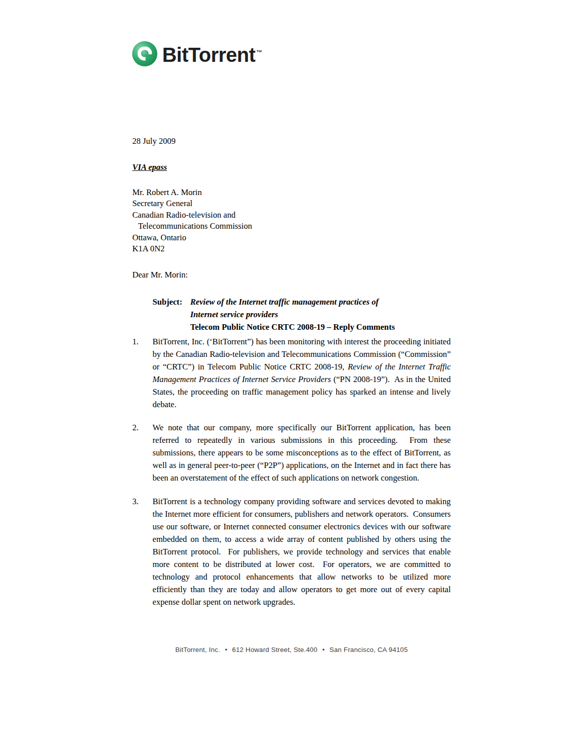BitTorrent™
28 July 2009
VIA epass
Mr. Robert A. Morin
Secretary General
Canadian Radio-television and
Telecommunications Commission
Ottawa, Ontario
K1A 0N2
Dear Mr. Morin:
Subject:
Review of the Internet traffic management practices of
Internet service providers
Telecom Public Notice CRTC 2008-19 – Reply Comments
BitTorrent, Inc. (‘BitTorrent”) has been monitoring with interest the proceeding initiated by the Canadian Radio-television and Telecommunications Commission (“Commission” or “CRTC”) in Telecom Public Notice CRTC 2008-19, Review of the Internet Traffic Management Practices of Internet Service Providers (“PN 2008-19”). As in the United States, the proceeding on traffic management policy has sparked an intense and lively debate.
We note that our company, more specifically our BitTorrent application, has been referred to repeatedly in various submissions in this proceeding. From these submissions, there appears to be some misconceptions as to the effect of BitTorrent, as well as in general peer-to-peer (“P2P”) applications, on the Internet and in fact there has been an overstatement of the effect of such applications on network congestion.
BitTorrent is a technology company providing software and services devoted to making the Internet more efficient for consumers, publishers and network operators. Consumers use our software, or Internet connected consumer electronics devices with our software embedded on them, to access a wide array of content published by others using the BitTorrent protocol. For publishers, we provide technology and services that enable more content to be distributed at lower cost. For operators, we are committed to technology and protocol enhancements that allow networks to be utilized more efficiently than they are today and allow operators to get more out of every capital expense dollar spent on network upgrades.
BitTorrent, Inc.•612 Howard Street, Ste.400•San Francisco, CA 94105